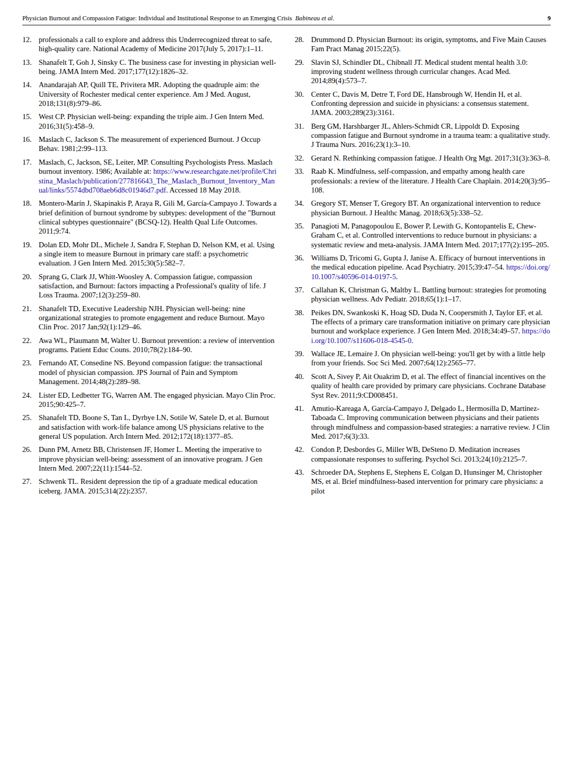Physician Burnout and Compassion Fatigue: Individual and Institutional Response to an Emerging Crisis Babineau et al.
9
professionals a call to explore and address this Underrecognized threat to safe, high-quality care. National Academy of Medicine 2017(July 5, 2017):1–11.
Shanafelt T, Goh J, Sinsky C. The business case for investing in physician well-being. JAMA Intern Med. 2017;177(12):1826–32.
Anandarajah AP, Quill TE, Privitera MR. Adopting the quadruple aim: the University of Rochester medical center experience. Am J Med. August, 2018;131(8):979–86.
West CP. Physician well-being: expanding the triple aim. J Gen Intern Med. 2016;31(5):458–9.
Maslach C, Jackson S. The measurement of experienced Burnout. J Occup Behav. 1981;2:99–113.
Maslach, C, Jackson, SE, Leiter, MP. Consulting Psychologists Press. Maslach burnout inventory. 1986; Available at: https://www.researchgate.net/profile/Christina_Maslach/publication/277816643_The_Maslach_Burnout_Inventory_Manual/links/5574dbd708aeb6d8c01946d7.pdf. Accessed 18 May 2018.
Montero-Marín J, Skapinakis P, Araya R, Gili M, García-Campayo J. Towards a brief definition of burnout syndrome by subtypes: development of the "Burnout clinical subtypes questionnaire" (BCSQ-12). Health Qual Life Outcomes. 2011;9:74.
Dolan ED, Mohr DL, Michele J, Sandra F, Stephan D, Nelson KM, et al. Using a single item to measure Burnout in primary care staff: a psychometric evaluation. J Gen Intern Med. 2015;30(5):582–7.
Sprang G, Clark JJ, Whitt-Woosley A. Compassion fatigue, compassion satisfaction, and Burnout: factors impacting a Professional's quality of life. J Loss Trauma. 2007;12(3):259–80.
Shanafelt TD, Executive Leadership NJH. Physician well-being: nine organizational strategies to promote engagement and reduce Burnout. Mayo Clin Proc. 2017 Jan;92(1):129–46.
Awa WL, Plaumann M, Walter U. Burnout prevention: a review of intervention programs. Patient Educ Couns. 2010;78(2):184–90.
Fernando AT, Consedine NS. Beyond compassion fatigue: the transactional model of physician compassion. JPS Journal of Pain and Symptom Management. 2014;48(2):289–98.
Lister ED, Ledbetter TG, Warren AM. The engaged physician. Mayo Clin Proc. 2015;90:425–7.
Shanafelt TD, Boone S, Tan L, Dyrbye LN, Sotile W, Satele D, et al. Burnout and satisfaction with work-life balance among US physicians relative to the general US population. Arch Intern Med. 2012;172(18):1377–85.
Dunn PM, Arnetz BB, Christensen JF, Homer L. Meeting the imperative to improve physician well-being: assessment of an innovative program. J Gen Intern Med. 2007;22(11):1544–52.
Schwenk TL. Resident depression the tip of a graduate medical education iceberg. JAMA. 2015;314(22):2357.
Drummond D. Physician Burnout: its origin, symptoms, and Five Main Causes Fam Pract Manag 2015;22(5).
Slavin SJ, Schindler DL, Chibnall JT. Medical student mental health 3.0: improving student wellness through curricular changes. Acad Med. 2014;89(4):573–7.
Center C, Davis M, Detre T, Ford DE, Hansbrough W, Hendin H, et al. Confronting depression and suicide in physicians: a consensus statement. JAMA. 2003;289(23):3161.
Berg GM, Harshbarger JL, Ahlers-Schmidt CR, Lippoldt D. Exposing compassion fatigue and Burnout syndrome in a trauma team: a qualitative study. J Trauma Nurs. 2016;23(1):3–10.
Gerard N. Rethinking compassion fatigue. J Health Org Mgt. 2017;31(3):363–8.
Raab K. Mindfulness, self-compassion, and empathy among health care professionals: a review of the literature. J Health Care Chaplain. 2014;20(3):95–108.
Gregory ST, Menser T, Gregory BT. An organizational intervention to reduce physician Burnout. J Healthc Manag. 2018;63(5):338–52.
Panagioti M, Panagopoulou E, Bower P, Lewith G, Kontopantelis E, Chew-Graham C, et al. Controlled interventions to reduce burnout in physicians: a systematic review and meta-analysis. JAMA Intern Med. 2017;177(2):195–205.
Williams D, Tricomi G, Gupta J, Janise A. Efficacy of burnout interventions in the medical education pipeline. Acad Psychiatry. 2015;39:47–54. https://doi.org/10.1007/s40596-014-0197-5.
Callahan K, Christman G, Maltby L. Battling burnout: strategies for promoting physician wellness. Adv Pediatr. 2018;65(1):1–17.
Peikes DN, Swankoski K, Hoag SD, Duda N, Coopersmith J, Taylor EF, et al. The effects of a primary care transformation initiative on primary care physician burnout and workplace experience. J Gen Intern Med. 2018;34:49–57. https://doi.org/10.1007/s11606-018-4545-0.
Wallace JE, Lemaire J. On physician well-being: you'll get by with a little help from your friends. Soc Sci Med. 2007;64(12):2565–77.
Scott A, Sivey P, Ait Ouakrim D, et al. The effect of financial incentives on the quality of health care provided by primary care physicians. Cochrane Database Syst Rev. 2011;9:CD008451.
Amutio-Kareaga A, García-Campayo J, Delgado L, Hermosilla D, Martínez-Taboada C. Improving communication between physicians and their patients through mindfulness and compassion-based strategies: a narrative review. J Clin Med. 2017;6(3):33.
Condon P, Desbordes G, Miller WB, DeSteno D. Meditation increases compassionate responses to suffering. Psychol Sci. 2013;24(10):2125–7.
Schroeder DA, Stephens E, Stephens E, Colgan D, Hunsinger M, Christopher MS, et al. Brief mindfulness-based intervention for primary care physicians: a pilot